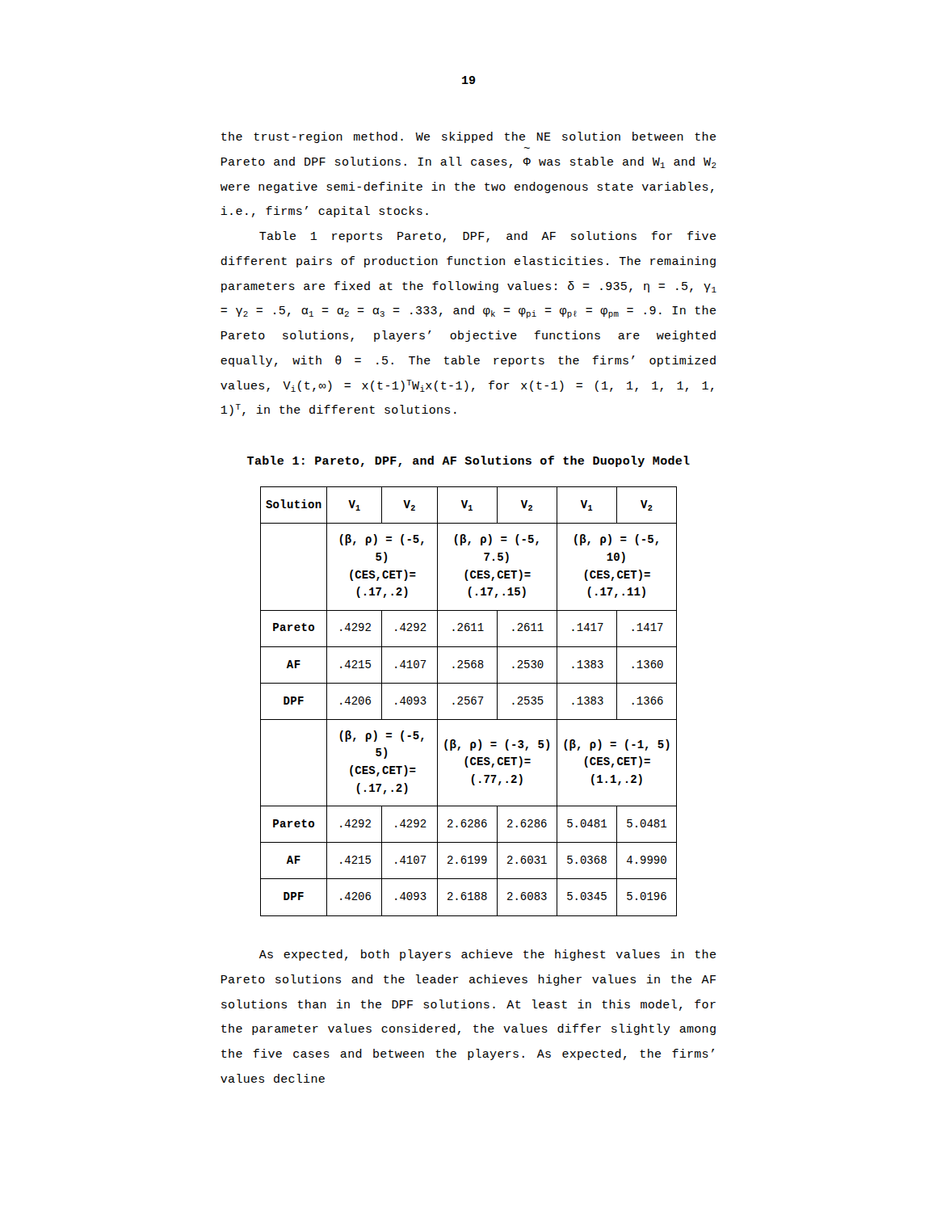19
the trust-region method. We skipped the NE solution between the Pareto and DPF solutions. In all cases, Φ was stable and W1 and W2 were negative semi-definite in the two endogenous state variables, i.e., firms’ capital stocks.
Table 1 reports Pareto, DPF, and AF solutions for five different pairs of production function elasticities. The remaining parameters are fixed at the following values: δ = .935, η = .5, γ1 = γ2 = .5, α1 = α2 = α3 = .333, and φk = φpi = φpℓ = φpm = .9. In the Pareto solutions, players’ objective functions are weighted equally, with θ = .5. The table reports the firms’ optimized values, Vi(t,∞) = x(t-1)TWix(t-1), for x(t-1) = (1, 1, 1, 1, 1, 1)T, in the different solutions.
Table 1: Pareto, DPF, and AF Solutions of the Duopoly Model
| Solution | V 1 | V 2 | V 1 | V 2 | V 1 | V 2 |
| --- | --- | --- | --- | --- | --- | --- |
| | (β, ρ) = (-5, 5) (CES,CET)=(.17,.2) | (β, ρ) = (-5, 7.5) (CES,CET)=(.17,.15) | (β, ρ) = (-5, 10) (CES,CET)=(.17,.11) |
| Pareto | .4292 | .4292 | .2611 | .2611 | .1417 | .1417 |
| AF | .4215 | .4107 | .2568 | .2530 | .1383 | .1360 |
| DPF | .4206 | .4093 | .2567 | .2535 | .1383 | .1366 |
| | (β, ρ) = (-5, 5) (CES,CET)=(.17,.2) | (β, ρ) = (-3, 5) (CES,CET)=(.77,.2) | (β, ρ) = (-1, 5) (CES,CET)=(1.1,.2) |
| Pareto | .4292 | .4292 | 2.6286 | 2.6286 | 5.0481 | 5.0481 |
| AF | .4215 | .4107 | 2.6199 | 2.6031 | 5.0368 | 4.9990 |
| DPF | .4206 | .4093 | 2.6188 | 2.6083 | 5.0345 | 5.0196 |
As expected, both players achieve the highest values in the Pareto solutions and the leader achieves higher values in the AF solutions than in the DPF solutions. At least in this model, for the parameter values considered, the values differ slightly among the five cases and between the players. As expected, the firms’ values decline